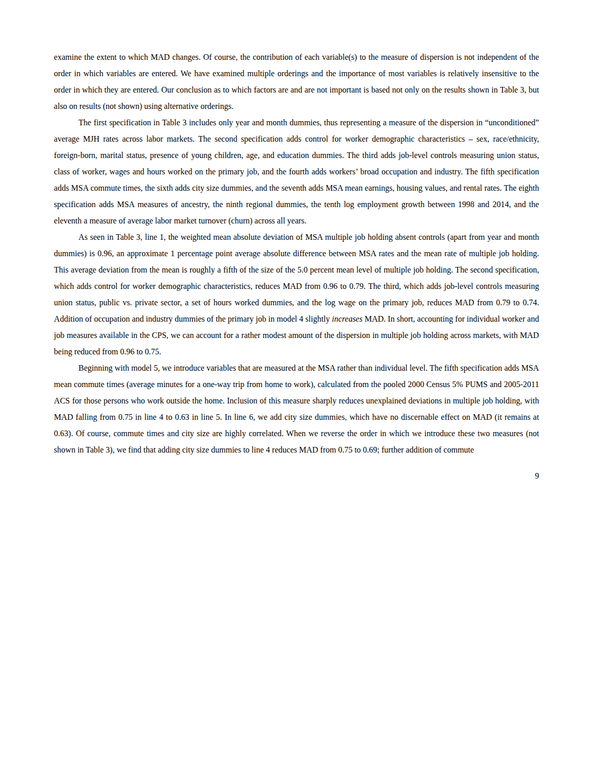examine the extent to which MAD changes. Of course, the contribution of each variable(s) to the measure of dispersion is not independent of the order in which variables are entered. We have examined multiple orderings and the importance of most variables is relatively insensitive to the order in which they are entered. Our conclusion as to which factors are and are not important is based not only on the results shown in Table 3, but also on results (not shown) using alternative orderings.
The first specification in Table 3 includes only year and month dummies, thus representing a measure of the dispersion in “unconditioned” average MJH rates across labor markets. The second specification adds control for worker demographic characteristics – sex, race/ethnicity, foreign-born, marital status, presence of young children, age, and education dummies. The third adds job-level controls measuring union status, class of worker, wages and hours worked on the primary job, and the fourth adds workers’ broad occupation and industry. The fifth specification adds MSA commute times, the sixth adds city size dummies, and the seventh adds MSA mean earnings, housing values, and rental rates. The eighth specification adds MSA measures of ancestry, the ninth regional dummies, the tenth log employment growth between 1998 and 2014, and the eleventh a measure of average labor market turnover (churn) across all years.
As seen in Table 3, line 1, the weighted mean absolute deviation of MSA multiple job holding absent controls (apart from year and month dummies) is 0.96, an approximate 1 percentage point average absolute difference between MSA rates and the mean rate of multiple job holding. This average deviation from the mean is roughly a fifth of the size of the 5.0 percent mean level of multiple job holding. The second specification, which adds control for worker demographic characteristics, reduces MAD from 0.96 to 0.79. The third, which adds job-level controls measuring union status, public vs. private sector, a set of hours worked dummies, and the log wage on the primary job, reduces MAD from 0.79 to 0.74. Addition of occupation and industry dummies of the primary job in model 4 slightly increases MAD. In short, accounting for individual worker and job measures available in the CPS, we can account for a rather modest amount of the dispersion in multiple job holding across markets, with MAD being reduced from 0.96 to 0.75.
Beginning with model 5, we introduce variables that are measured at the MSA rather than individual level. The fifth specification adds MSA mean commute times (average minutes for a one-way trip from home to work), calculated from the pooled 2000 Census 5% PUMS and 2005-2011 ACS for those persons who work outside the home. Inclusion of this measure sharply reduces unexplained deviations in multiple job holding, with MAD falling from 0.75 in line 4 to 0.63 in line 5. In line 6, we add city size dummies, which have no discernable effect on MAD (it remains at 0.63). Of course, commute times and city size are highly correlated. When we reverse the order in which we introduce these two measures (not shown in Table 3), we find that adding city size dummies to line 4 reduces MAD from 0.75 to 0.69; further addition of commute
9